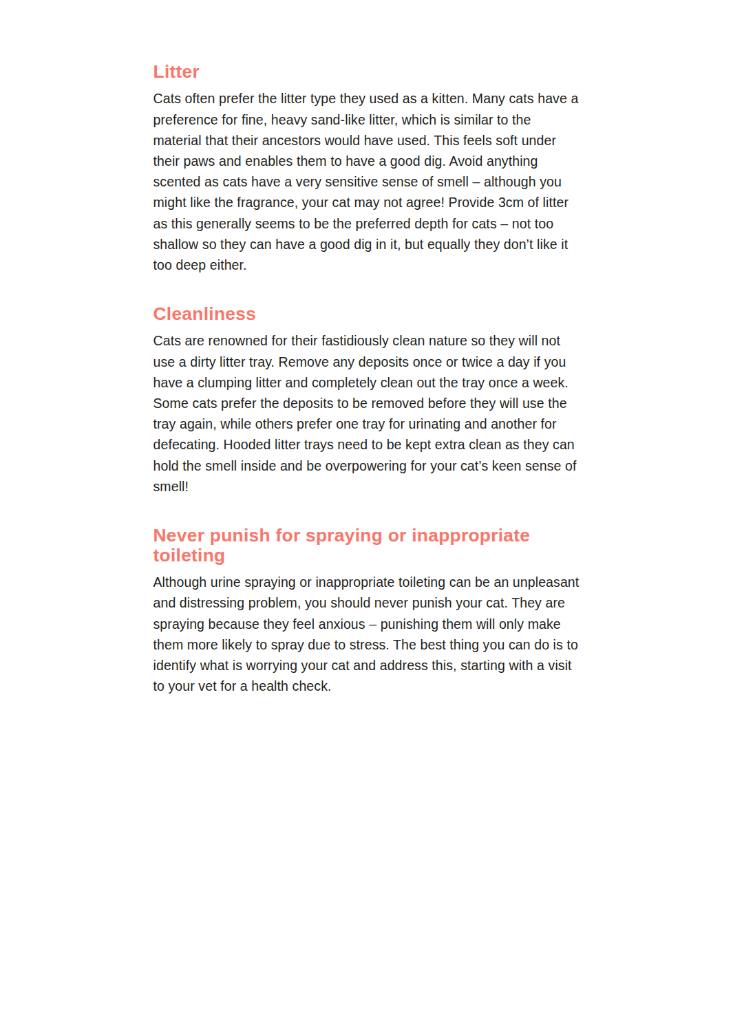Litter
Cats often prefer the litter type they used as a kitten. Many cats have a preference for fine, heavy sand-like litter, which is similar to the material that their ancestors would have used. This feels soft under their paws and enables them to have a good dig. Avoid anything scented as cats have a very sensitive sense of smell – although you might like the fragrance, your cat may not agree! Provide 3cm of litter as this generally seems to be the preferred depth for cats – not too shallow so they can have a good dig in it, but equally they don’t like it too deep either.
Cleanliness
Cats are renowned for their fastidiously clean nature so they will not use a dirty litter tray. Remove any deposits once or twice a day if you have a clumping litter and completely clean out the tray once a week. Some cats prefer the deposits to be removed before they will use the tray again, while others prefer one tray for urinating and another for defecating. Hooded litter trays need to be kept extra clean as they can hold the smell inside and be overpowering for your cat’s keen sense of smell!
Never punish for spraying or inappropriate toileting
Although urine spraying or inappropriate toileting can be an unpleasant and distressing problem, you should never punish your cat. They are spraying because they feel anxious – punishing them will only make them more likely to spray due to stress. The best thing you can do is to identify what is worrying your cat and address this, starting with a visit to your vet for a health check.